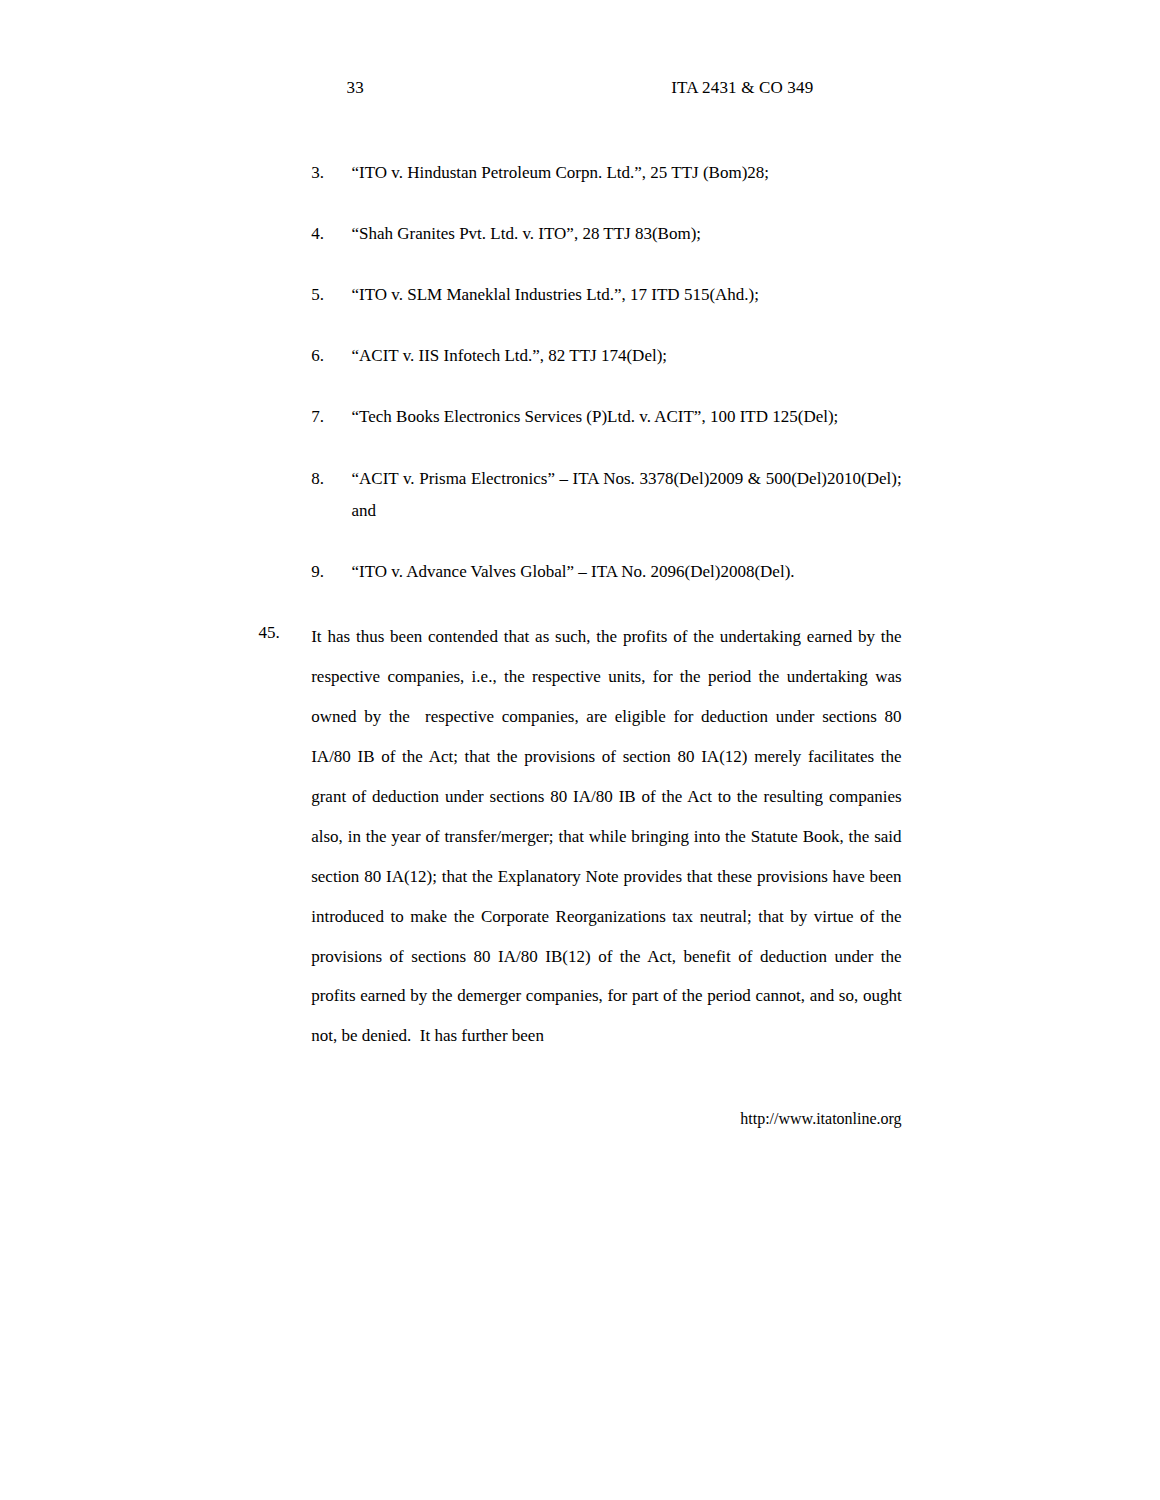33 ITA 2431 & CO 349
3.“ITO v. Hindustan Petroleum Corpn. Ltd.”, 25 TTJ (Bom)28;
4.“Shah Granites Pvt. Ltd. v. ITO”, 28 TTJ 83(Bom);
5.“ITO v. SLM Maneklal Industries Ltd.”, 17 ITD 515(Ahd.);
6.“ACIT v. IIS Infotech Ltd.”, 82 TTJ 174(Del);
7.“Tech Books Electronics Services (P)Ltd. v. ACIT”, 100 ITD 125(Del);
8.“ACIT v. Prisma Electronics” – ITA Nos. 3378(Del)2009 & 500(Del)2010(Del); and
9.“ITO v. Advance Valves Global” – ITA No. 2096(Del)2008(Del).
45. It has thus been contended that as such, the profits of the undertaking earned by the respective companies, i.e., the respective units, for the period the undertaking was owned by the respective companies, are eligible for deduction under sections 80 IA/80 IB of the Act; that the provisions of section 80 IA(12) merely facilitates the grant of deduction under sections 80 IA/80 IB of the Act to the resulting companies also, in the year of transfer/merger; that while bringing into the Statute Book, the said section 80 IA(12); that the Explanatory Note provides that these provisions have been introduced to make the Corporate Reorganizations tax neutral; that by virtue of the provisions of sections 80 IA/80 IB(12) of the Act, benefit of deduction under the profits earned by the demerger companies, for part of the period cannot, and so, ought not, be denied. It has further been
http://www.itatonline.org